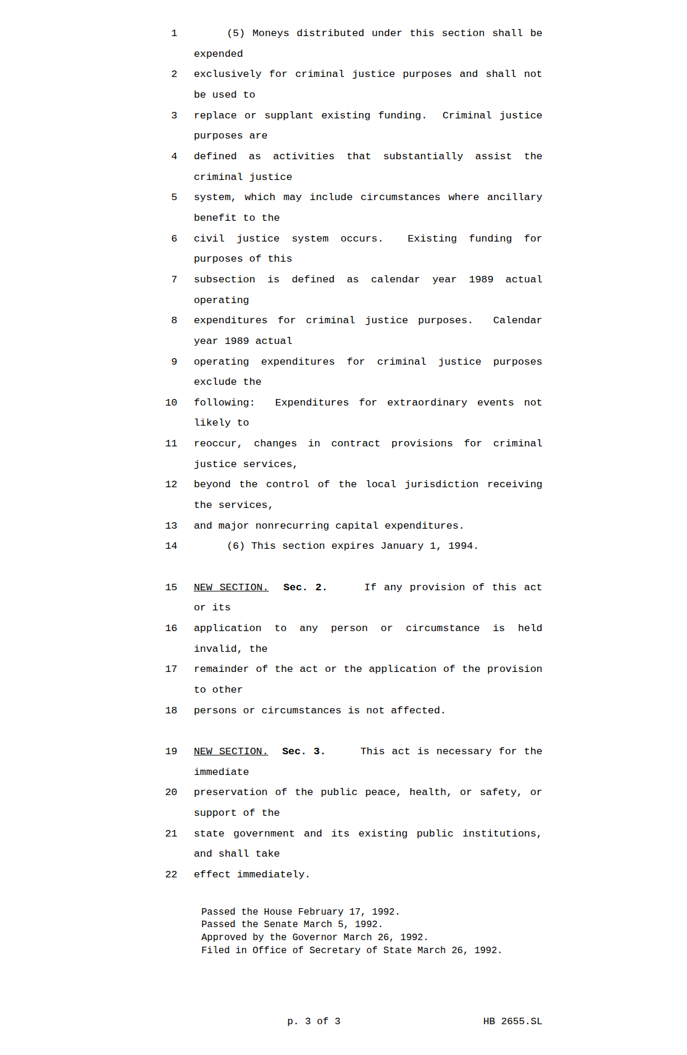1
(5) Moneys distributed under this section shall be expended
2
exclusively for criminal justice purposes and shall not be used to
3
replace or supplant existing funding. Criminal justice purposes are
4
defined as activities that substantially assist the criminal justice
5
system, which may include circumstances where ancillary benefit to the
6
civil justice system occurs. Existing funding for purposes of this
7
subsection is defined as calendar year 1989 actual operating
8
expenditures for criminal justice purposes. Calendar year 1989 actual
9
operating expenditures for criminal justice purposes exclude the
10
following: Expenditures for extraordinary events not likely to
11
reoccur, changes in contract provisions for criminal justice services,
12
beyond the control of the local jurisdiction receiving the services,
13
and major nonrecurring capital expenditures.
14
(6) This section expires January 1, 1994.
15
NEW SECTION. Sec. 2. If any provision of this act or its
16
application to any person or circumstance is held invalid, the
17
remainder of the act or the application of the provision to other
18
persons or circumstances is not affected.
19
NEW SECTION. Sec. 3. This act is necessary for the immediate
20
preservation of the public peace, health, or safety, or support of the
21
state government and its existing public institutions, and shall take
22
effect immediately.
Passed the House February 17, 1992.
Passed the Senate March 5, 1992.
Approved by the Governor March 26, 1992.
Filed in Office of Secretary of State March 26, 1992.
p. 3 of 3
HB 2655.SL